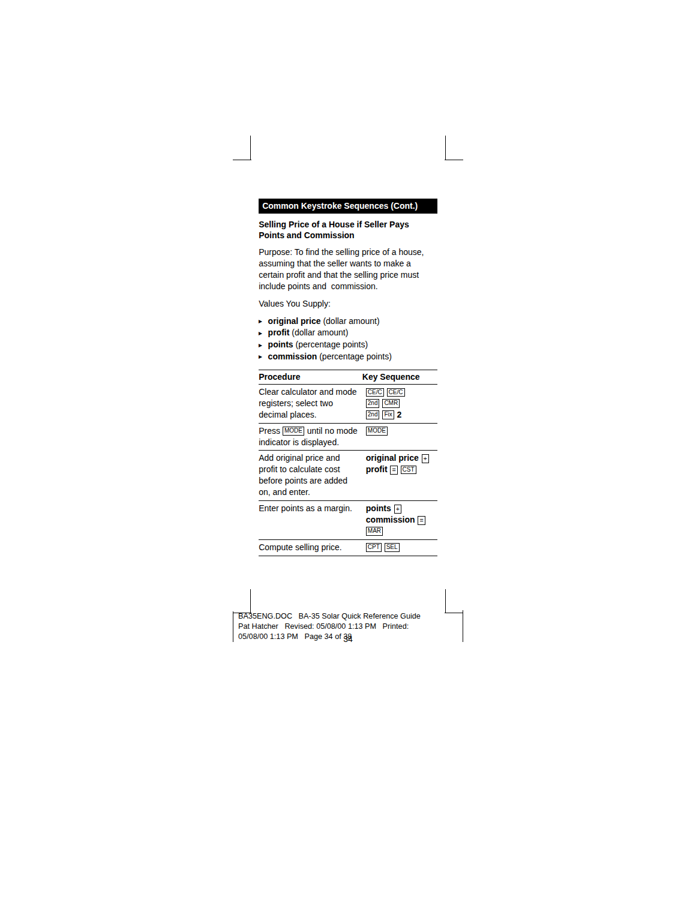Common Keystroke Sequences (Cont.)
Selling Price of a House if Seller Pays
Points and Commission
Purpose: To find the selling price of a house, assuming that the seller wants to make a certain profit and that the selling price must include points and commission.
Values You Supply:
original price (dollar amount)
profit (dollar amount)
points (percentage points)
commission (percentage points)
| Procedure | Key Sequence |
| --- | --- |
| Clear calculator and mode registers; select two decimal places. | CE/C CE/C 2nd CMR 2nd Fix 2 |
| Press MODE until no mode indicator is displayed. | MODE |
| Add original price and profit to calculate cost before points are added on, and enter. | original price + profit = CST |
| Enter points as a margin. | points + commission = MAR |
| Compute selling price. | CPT SEL |
34
BA35ENG.DOC BA-35 Solar Quick Reference Guide
Pat Hatcher Revised: 05/08/00 1:13 PM Printed:
05/08/00 1:13 PM Page 34 of 38